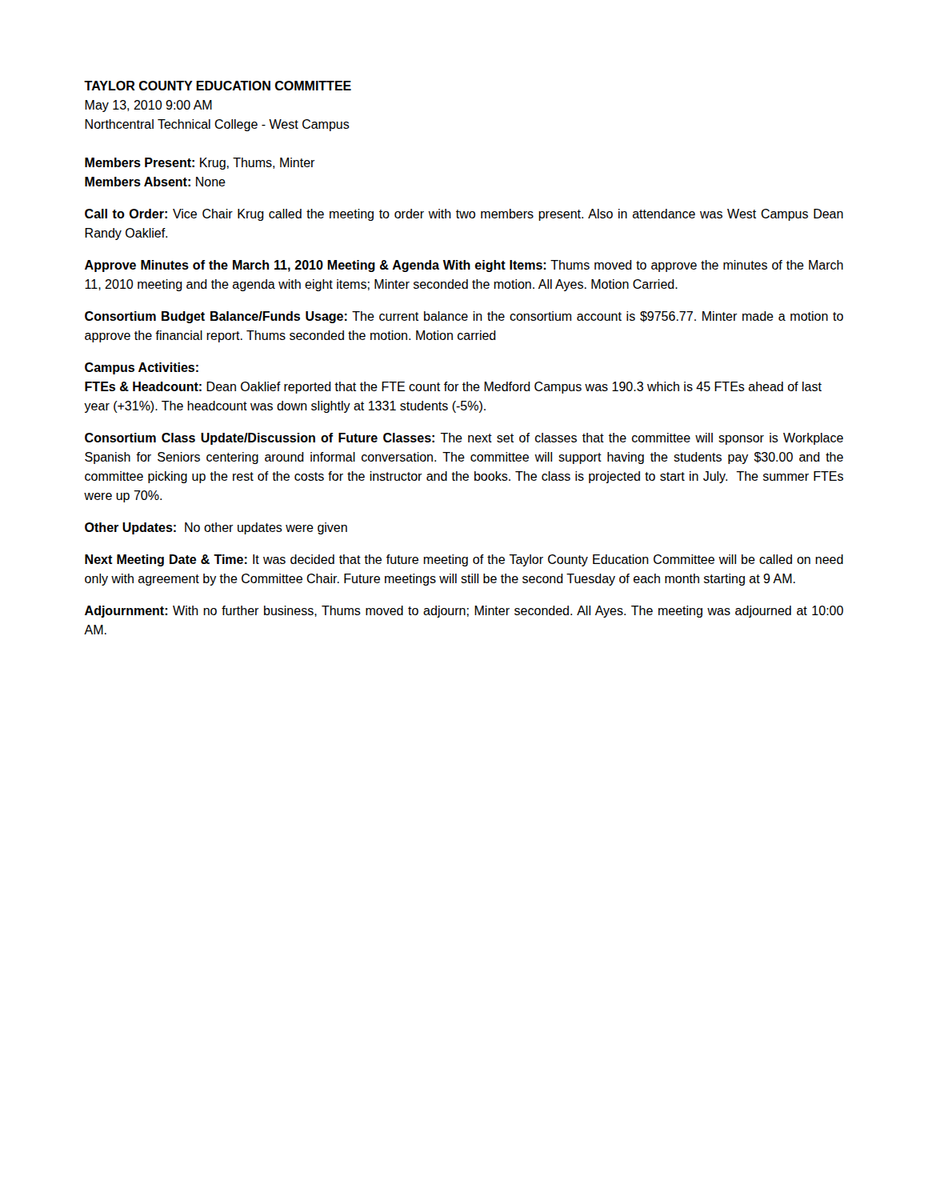TAYLOR COUNTY EDUCATION COMMITTEE
May 13, 2010 9:00 AM
Northcentral Technical College - West Campus
Members Present: Krug, Thums, Minter
Members Absent: None
Call to Order: Vice Chair Krug called the meeting to order with two members present. Also in attendance was West Campus Dean Randy Oaklief.
Approve Minutes of the March 11, 2010 Meeting & Agenda With eight Items: Thums moved to approve the minutes of the March 11, 2010 meeting and the agenda with eight items; Minter seconded the motion. All Ayes. Motion Carried.
Consortium Budget Balance/Funds Usage: The current balance in the consortium account is $9756.77. Minter made a motion to approve the financial report. Thums seconded the motion. Motion carried
Campus Activities:
FTEs & Headcount: Dean Oaklief reported that the FTE count for the Medford Campus was 190.3 which is 45 FTEs ahead of last year (+31%). The headcount was down slightly at 1331 students (-5%).
Consortium Class Update/Discussion of Future Classes: The next set of classes that the committee will sponsor is Workplace Spanish for Seniors centering around informal conversation. The committee will support having the students pay $30.00 and the committee picking up the rest of the costs for the instructor and the books. The class is projected to start in July. The summer FTEs were up 70%.
Other Updates: No other updates were given
Next Meeting Date & Time: It was decided that the future meeting of the Taylor County Education Committee will be called on need only with agreement by the Committee Chair. Future meetings will still be the second Tuesday of each month starting at 9 AM.
Adjournment: With no further business, Thums moved to adjourn; Minter seconded. All Ayes. The meeting was adjourned at 10:00 AM.